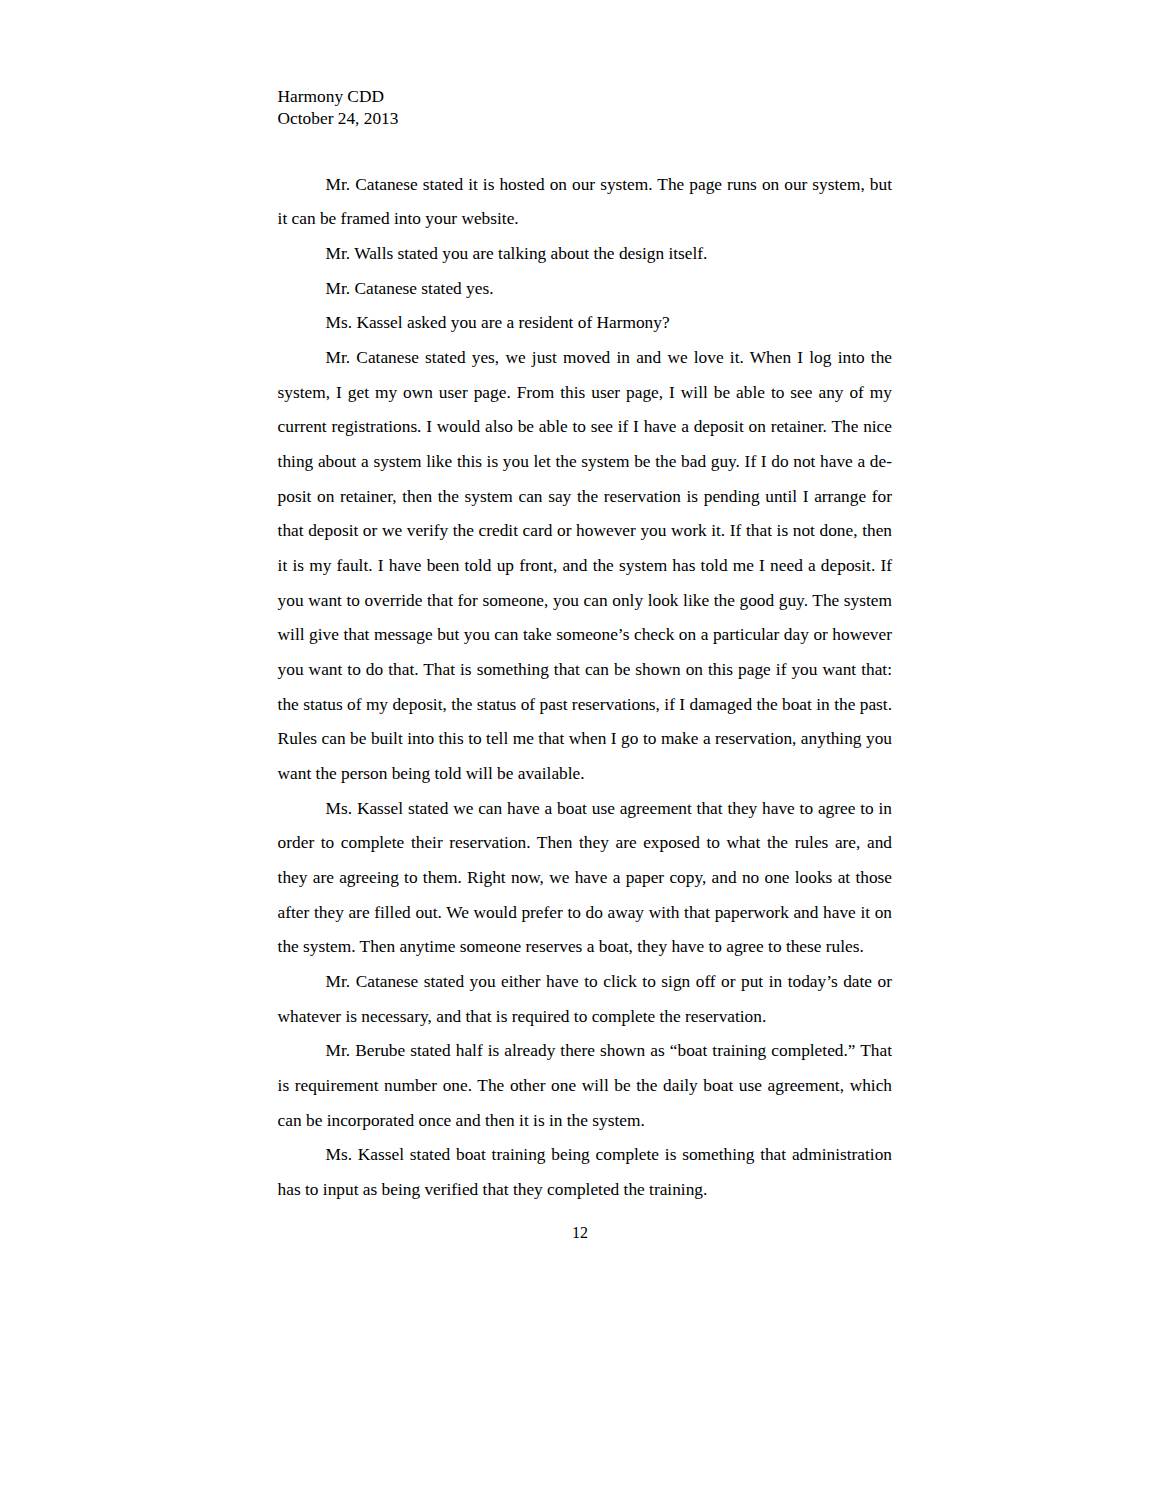Harmony CDD
October 24, 2013
Mr. Catanese stated it is hosted on our system. The page runs on our system, but it can be framed into your website.
Mr. Walls stated you are talking about the design itself.
Mr. Catanese stated yes.
Ms. Kassel asked you are a resident of Harmony?
Mr. Catanese stated yes, we just moved in and we love it. When I log into the system, I get my own user page. From this user page, I will be able to see any of my current registrations. I would also be able to see if I have a deposit on retainer. The nice thing about a system like this is you let the system be the bad guy. If I do not have a deposit on retainer, then the system can say the reservation is pending until I arrange for that deposit or we verify the credit card or however you work it. If that is not done, then it is my fault. I have been told up front, and the system has told me I need a deposit. If you want to override that for someone, you can only look like the good guy. The system will give that message but you can take someone’s check on a particular day or however you want to do that. That is something that can be shown on this page if you want that: the status of my deposit, the status of past reservations, if I damaged the boat in the past. Rules can be built into this to tell me that when I go to make a reservation, anything you want the person being told will be available.
Ms. Kassel stated we can have a boat use agreement that they have to agree to in order to complete their reservation. Then they are exposed to what the rules are, and they are agreeing to them. Right now, we have a paper copy, and no one looks at those after they are filled out. We would prefer to do away with that paperwork and have it on the system. Then anytime someone reserves a boat, they have to agree to these rules.
Mr. Catanese stated you either have to click to sign off or put in today’s date or whatever is necessary, and that is required to complete the reservation.
Mr. Berube stated half is already there shown as “boat training completed.” That is requirement number one. The other one will be the daily boat use agreement, which can be incorporated once and then it is in the system.
Ms. Kassel stated boat training being complete is something that administration has to input as being verified that they completed the training.
12